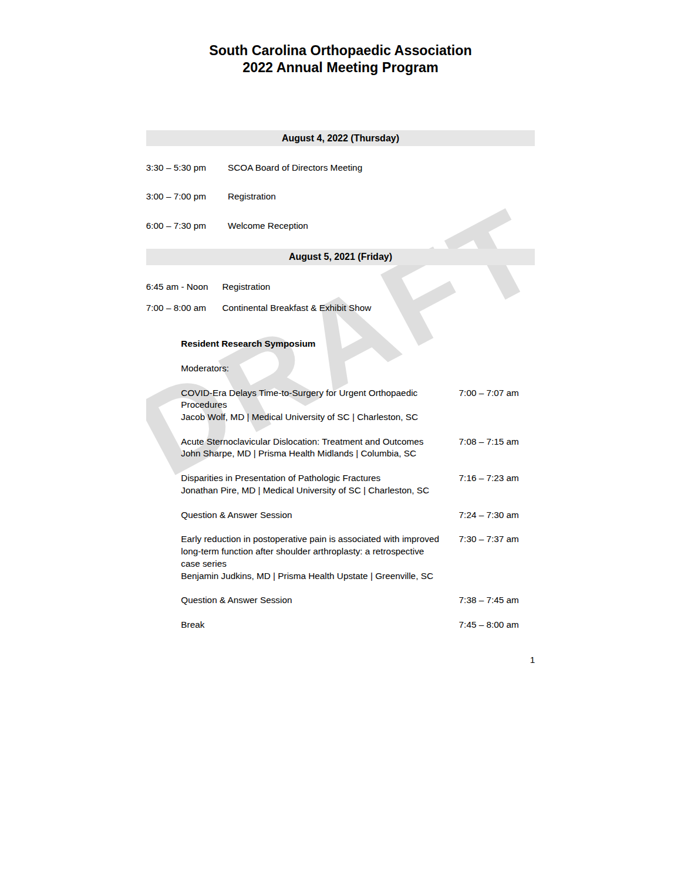DRAFT
South Carolina Orthopaedic Association
2022 Annual Meeting Program
August 4, 2022 (Thursday)
3:30 – 5:30 pm SCOA Board of Directors Meeting
3:00 – 7:00 pm Registration
6:00 – 7:30 pm Welcome Reception
August 5, 2021 (Friday)
6:45 am - Noon Registration
7:00 – 8:00 am Continental Breakfast & Exhibit Show
Resident Research Symposium
Moderators:
| COVID-Era Delays Time-to-Surgery for Urgent Orthopaedic Procedures Jacob Wolf, MD / Medical University of SC / Charleston, SC | 7:00 – 7:07 am |
| Acute Sternoclavicular Dislocation: Treatment and Outcomes John Sharpe, MD / Prisma Health Midlands / Columbia, SC | 7:08 – 7:15 am |
| Disparities in Presentation of Pathologic Fractures Jonathan Pire, MD / Medical University of SC / Charleston, SC | 7:16 – 7:23 am |
| Question & Answer Session | 7:24 – 7:30 am |
| Early reduction in postoperative pain is associated with improved long-term function after shoulder arthroplasty: a retrospective case series Benjamin Judkins, MD / Prisma Health Upstate / Greenville, SC | 7:30 – 7:37 am |
| Question & Answer Session | 7:38 – 7:45 am |
| Break | 7:45 – 8:00 am |
1